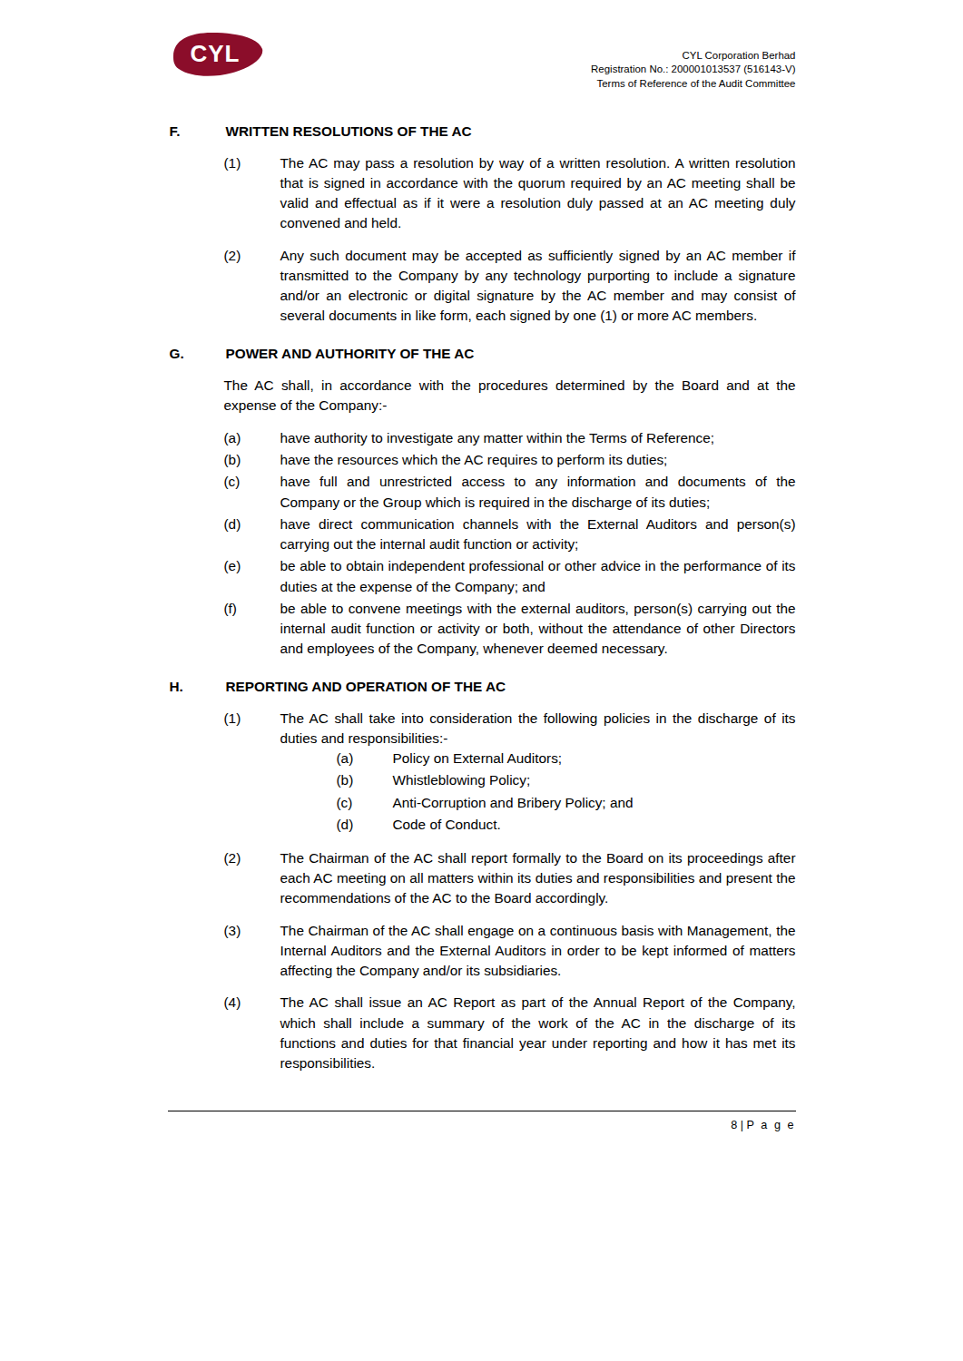CYL
CYL Corporation Berhad
Registration No.: 200001013537 (516143-V)
Terms of Reference of the Audit Committee
F. Written Resolutions of the AC
(1) The AC may pass a resolution by way of a written resolution. A written resolution that is signed in accordance with the quorum required by an AC meeting shall be valid and effectual as if it were a resolution duly passed at an AC meeting duly convened and held.
(2) Any such document may be accepted as sufficiently signed by an AC member if transmitted to the Company by any technology purporting to include a signature and/or an electronic or digital signature by the AC member and may consist of several documents in like form, each signed by one (1) or more AC members.
G. Power and Authority of the AC
The AC shall, in accordance with the procedures determined by the Board and at the expense of the Company:-
(a) have authority to investigate any matter within the Terms of Reference;
(b) have the resources which the AC requires to perform its duties;
(c) have full and unrestricted access to any information and documents of the Company or the Group which is required in the discharge of its duties;
(d) have direct communication channels with the External Auditors and person(s) carrying out the internal audit function or activity;
(e) be able to obtain independent professional or other advice in the performance of its duties at the expense of the Company; and
(f) be able to convene meetings with the external auditors, person(s) carrying out the internal audit function or activity or both, without the attendance of other Directors and employees of the Company, whenever deemed necessary.
H. Reporting and Operation of the AC
(1) The AC shall take into consideration the following policies in the discharge of its duties and responsibilities:-
(a) Policy on External Auditors;
(b) Whistleblowing Policy;
(c) Anti-Corruption and Bribery Policy; and
(d) Code of Conduct.
(2) The Chairman of the AC shall report formally to the Board on its proceedings after each AC meeting on all matters within its duties and responsibilities and present the recommendations of the AC to the Board accordingly.
(3) The Chairman of the AC shall engage on a continuous basis with Management, the Internal Auditors and the External Auditors in order to be kept informed of matters affecting the Company and/or its subsidiaries.
(4) The AC shall issue an AC Report as part of the Annual Report of the Company, which shall include a summary of the work of the AC in the discharge of its functions and duties for that financial year under reporting and how it has met its responsibilities.
8 | P a g e